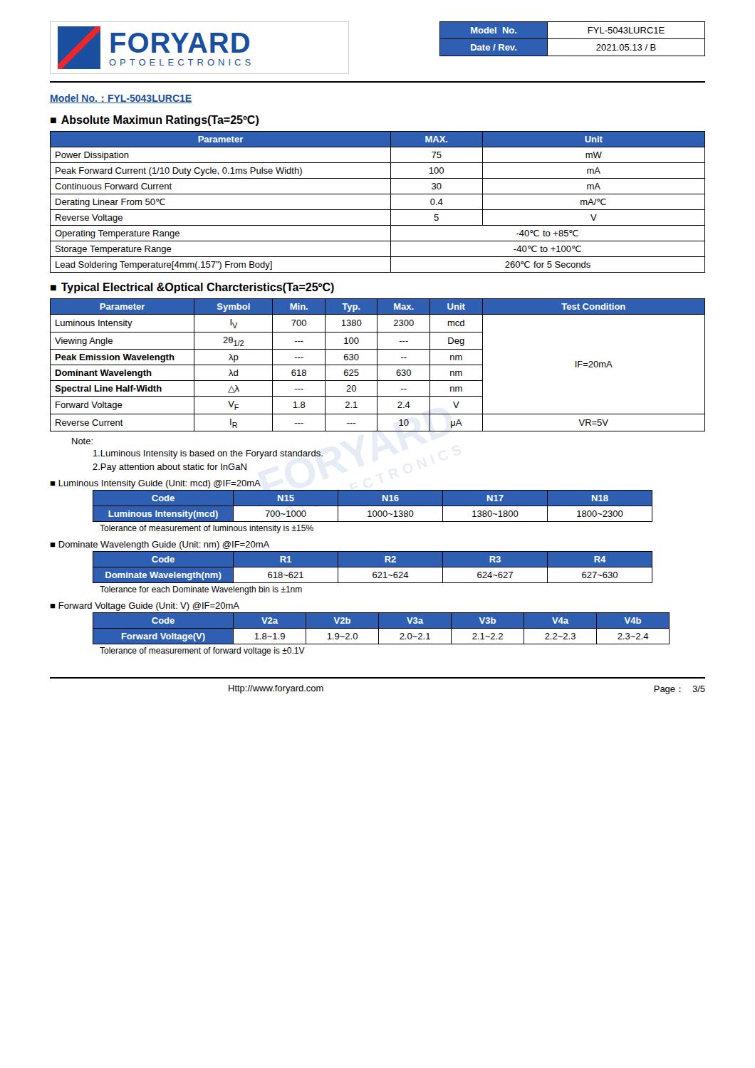FORYARDOPTOELECTRONICS
FORYARD
OPTOELECTRONICS
| Model No. | FYL-5043LURC1E |
| Date / Rev. | 2021.05.13 / B |
Model No.：FYL-5043LURC1E
Absolute Maximun Ratings(Ta=25ºC)
| Parameter | MAX. | Unit |
| --- | --- | --- |
| Power Dissipation | 75 | mW |
| Peak Forward Current (1/10 Duty Cycle, 0.1ms Pulse Width) | 100 | mA |
| Continuous Forward Current | 30 | mA |
| Derating Linear From 50℃ | 0.4 | mA/℃ |
| Reverse Voltage | 5 | V |
| Operating Temperature Range | -40℃ to +85℃ |
| Storage Temperature Range | -40℃ to +100℃ |
| Lead Soldering Temperature[4mm(.157”) From Body] | 260℃ for 5 Seconds |
Typical Electrical &Optical Charcteristics(Ta=25ºC)
| Parameter | Symbol | Min. | Typ. | Max. | Unit | Test Condition |
| --- | --- | --- | --- | --- | --- | --- |
| Luminous Intensity | I V | 700 | 1380 | 2300 | mcd | IF=20mA |
| Viewing Angle | 2θ 1/2 | --- | 100 | --- | Deg |
| Peak Emission Wavelength | λp | --- | 630 | -- | nm |
| Dominant Wavelength | λd | 618 | 625 | 630 | nm |
| Spectral Line Half-Width | △λ | --- | 20 | -- | nm |
| Forward Voltage | V F | 1.8 | 2.1 | 2.4 | V |
| Reverse Current | I R | --- | --- | 10 | μA | VR=5V |
Note:
1.Luminous Intensity is based on the Foryard standards.
2.Pay attention about static for InGaN
Luminous Intensity Guide (Unit: mcd) @IF=20mA
| Code | N15 | N16 | N17 | N18 |
| --- | --- | --- | --- | --- |
| Luminous Intensity(mcd) | 700~1000 | 1000~1380 | 1380~1800 | 1800~2300 |
Tolerance of measurement of luminous intensity is ±15%
Dominate Wavelength Guide (Unit: nm) @IF=20mA
| Code | R1 | R2 | R3 | R4 |
| --- | --- | --- | --- | --- |
| Dominate Wavelength(nm) | 618~621 | 621~624 | 624~627 | 627~630 |
Tolerance for each Dominate Wavelength bin is ±1nm
Forward Voltage Guide (Unit: V) @IF=20mA
| Code | V2a | V2b | V3a | V3b | V4a | V4b |
| --- | --- | --- | --- | --- | --- | --- |
| Forward Voltage(V) | 1.8~1.9 | 1.9~2.0 | 2.0~2.1 | 2.1~2.2 | 2.2~2.3 | 2.3~2.4 |
Tolerance of measurement of forward voltage is ±0.1V
Http://www.foryard.com
Page： 3/5